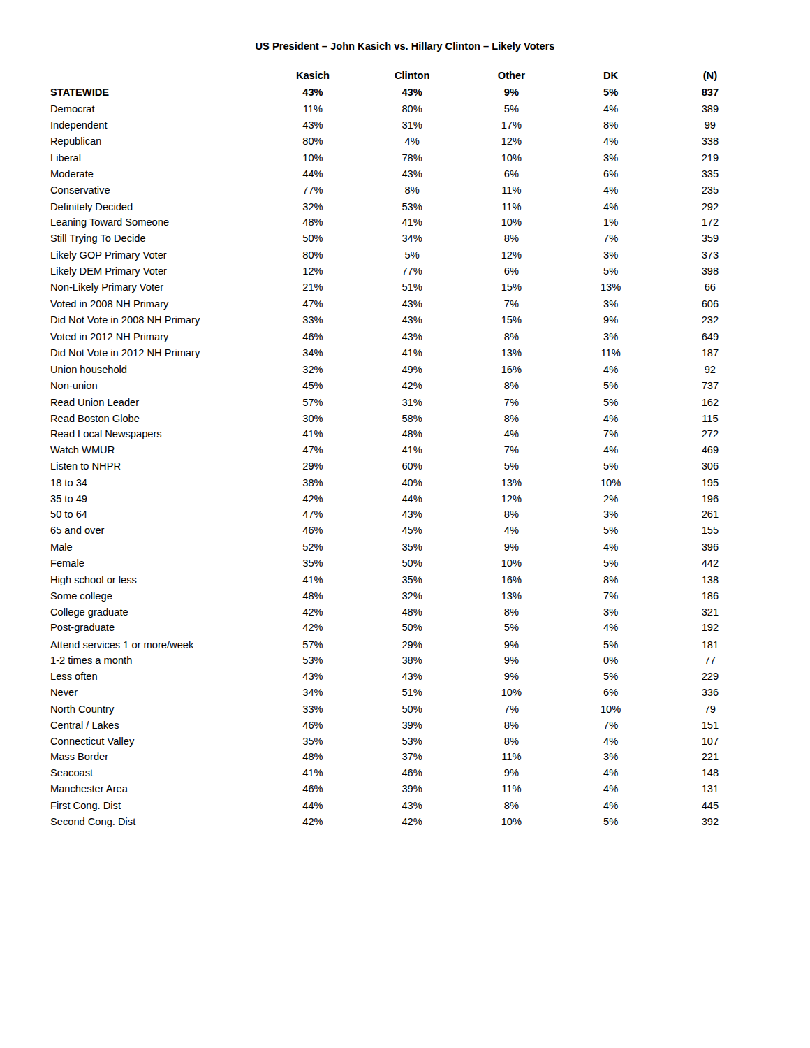US President – John Kasich vs. Hillary Clinton – Likely Voters
| | Kasich | Clinton | Other | DK | (N) |
| --- | --- | --- | --- | --- | --- |
| STATEWIDE | 43% | 43% | 9% | 5% | 837 |
| Democrat | 11% | 80% | 5% | 4% | 389 |
| Independent | 43% | 31% | 17% | 8% | 99 |
| Republican | 80% | 4% | 12% | 4% | 338 |
| Liberal | 10% | 78% | 10% | 3% | 219 |
| Moderate | 44% | 43% | 6% | 6% | 335 |
| Conservative | 77% | 8% | 11% | 4% | 235 |
| Definitely Decided | 32% | 53% | 11% | 4% | 292 |
| Leaning Toward Someone | 48% | 41% | 10% | 1% | 172 |
| Still Trying To Decide | 50% | 34% | 8% | 7% | 359 |
| Likely GOP Primary Voter | 80% | 5% | 12% | 3% | 373 |
| Likely DEM Primary Voter | 12% | 77% | 6% | 5% | 398 |
| Non-Likely Primary Voter | 21% | 51% | 15% | 13% | 66 |
| Voted in 2008 NH Primary | 47% | 43% | 7% | 3% | 606 |
| Did Not Vote in 2008 NH Primary | 33% | 43% | 15% | 9% | 232 |
| Voted in 2012 NH Primary | 46% | 43% | 8% | 3% | 649 |
| Did Not Vote in 2012 NH Primary | 34% | 41% | 13% | 11% | 187 |
| Union household | 32% | 49% | 16% | 4% | 92 |
| Non-union | 45% | 42% | 8% | 5% | 737 |
| Read Union Leader | 57% | 31% | 7% | 5% | 162 |
| Read Boston Globe | 30% | 58% | 8% | 4% | 115 |
| Read Local Newspapers | 41% | 48% | 4% | 7% | 272 |
| Watch WMUR | 47% | 41% | 7% | 4% | 469 |
| Listen to NHPR | 29% | 60% | 5% | 5% | 306 |
| 18 to 34 | 38% | 40% | 13% | 10% | 195 |
| 35 to 49 | 42% | 44% | 12% | 2% | 196 |
| 50 to 64 | 47% | 43% | 8% | 3% | 261 |
| 65 and over | 46% | 45% | 4% | 5% | 155 |
| Male | 52% | 35% | 9% | 4% | 396 |
| Female | 35% | 50% | 10% | 5% | 442 |
| High school or less | 41% | 35% | 16% | 8% | 138 |
| Some college | 48% | 32% | 13% | 7% | 186 |
| College graduate | 42% | 48% | 8% | 3% | 321 |
| Post-graduate | 42% | 50% | 5% | 4% | 192 |
| Attend services 1 or more/week | 57% | 29% | 9% | 5% | 181 |
| 1-2 times a month | 53% | 38% | 9% | 0% | 77 |
| Less often | 43% | 43% | 9% | 5% | 229 |
| Never | 34% | 51% | 10% | 6% | 336 |
| North Country | 33% | 50% | 7% | 10% | 79 |
| Central / Lakes | 46% | 39% | 8% | 7% | 151 |
| Connecticut Valley | 35% | 53% | 8% | 4% | 107 |
| Mass Border | 48% | 37% | 11% | 3% | 221 |
| Seacoast | 41% | 46% | 9% | 4% | 148 |
| Manchester Area | 46% | 39% | 11% | 4% | 131 |
| First Cong. Dist | 44% | 43% | 8% | 4% | 445 |
| Second Cong. Dist | 42% | 42% | 10% | 5% | 392 |